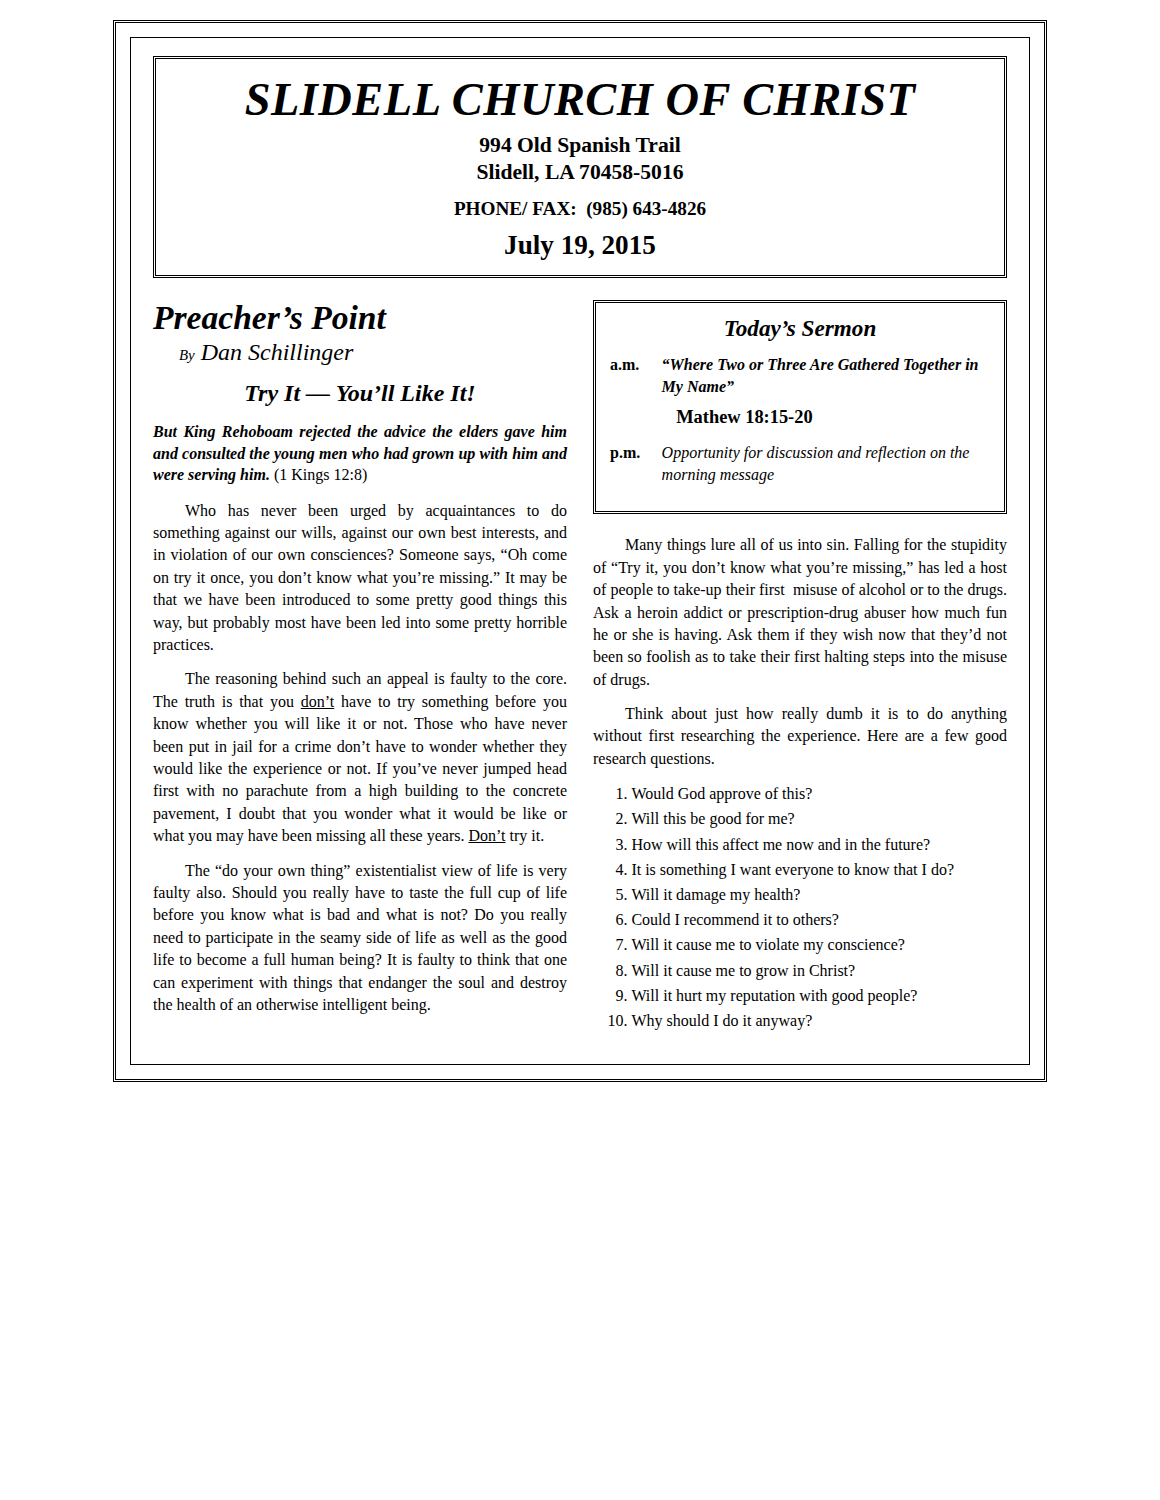SLIDELL CHURCH OF CHRIST
994 Old Spanish Trail
Slidell, LA 70458-5016
PHONE/ FAX: (985) 643-4826
July 19, 2015
Preacher’s Point
By Dan Schillinger
Try It — You’ll Like It!
But King Rehoboam rejected the advice the elders gave him and consulted the young men who had grown up with him and were serving him. (1 Kings 12:8)
Who has never been urged by acquaintances to do something against our wills, against our own best interests, and in violation of our own consciences? Someone says, “Oh come on try it once, you don’t know what you’re missing.” It may be that we have been introduced to some pretty good things this way, but probably most have been led into some pretty horrible practices.
The reasoning behind such an appeal is faulty to the core. The truth is that you don’t have to try something before you know whether you will like it or not. Those who have never been put in jail for a crime don’t have to wonder whether they would like the experience or not. If you’ve never jumped head first with no parachute from a high building to the concrete pavement, I doubt that you wonder what it would be like or what you may have been missing all these years. Don’t try it.
The “do your own thing” existentialist view of life is very faulty also. Should you really have to taste the full cup of life before you know what is bad and what is not? Do you really need to participate in the seamy side of life as well as the good life to become a full human being? It is faulty to think that one can experiment with things that endanger the soul and destroy the health of an otherwise intelligent being.
Today’s Sermon
a.m. “Where Two or Three Are Gathered Together in My Name”
Mathew 18:15-20
p.m. Opportunity for discussion and reflection on the morning message
Many things lure all of us into sin. Falling for the stupidity of “Try it, you don’t know what you’re missing,” has led a host of people to take-up their first misuse of alcohol or to the drugs. Ask a heroin addict or prescription-drug abuser how much fun he or she is having. Ask them if they wish now that they’d not been so foolish as to take their first halting steps into the misuse of drugs.
Think about just how really dumb it is to do anything without first researching the experience. Here are a few good research questions.
Would God approve of this?
Will this be good for me?
How will this affect me now and in the future?
It is something I want everyone to know that I do?
Will it damage my health?
Could I recommend it to others?
Will it cause me to violate my conscience?
Will it cause me to grow in Christ?
Will it hurt my reputation with good people?
Why should I do it anyway?